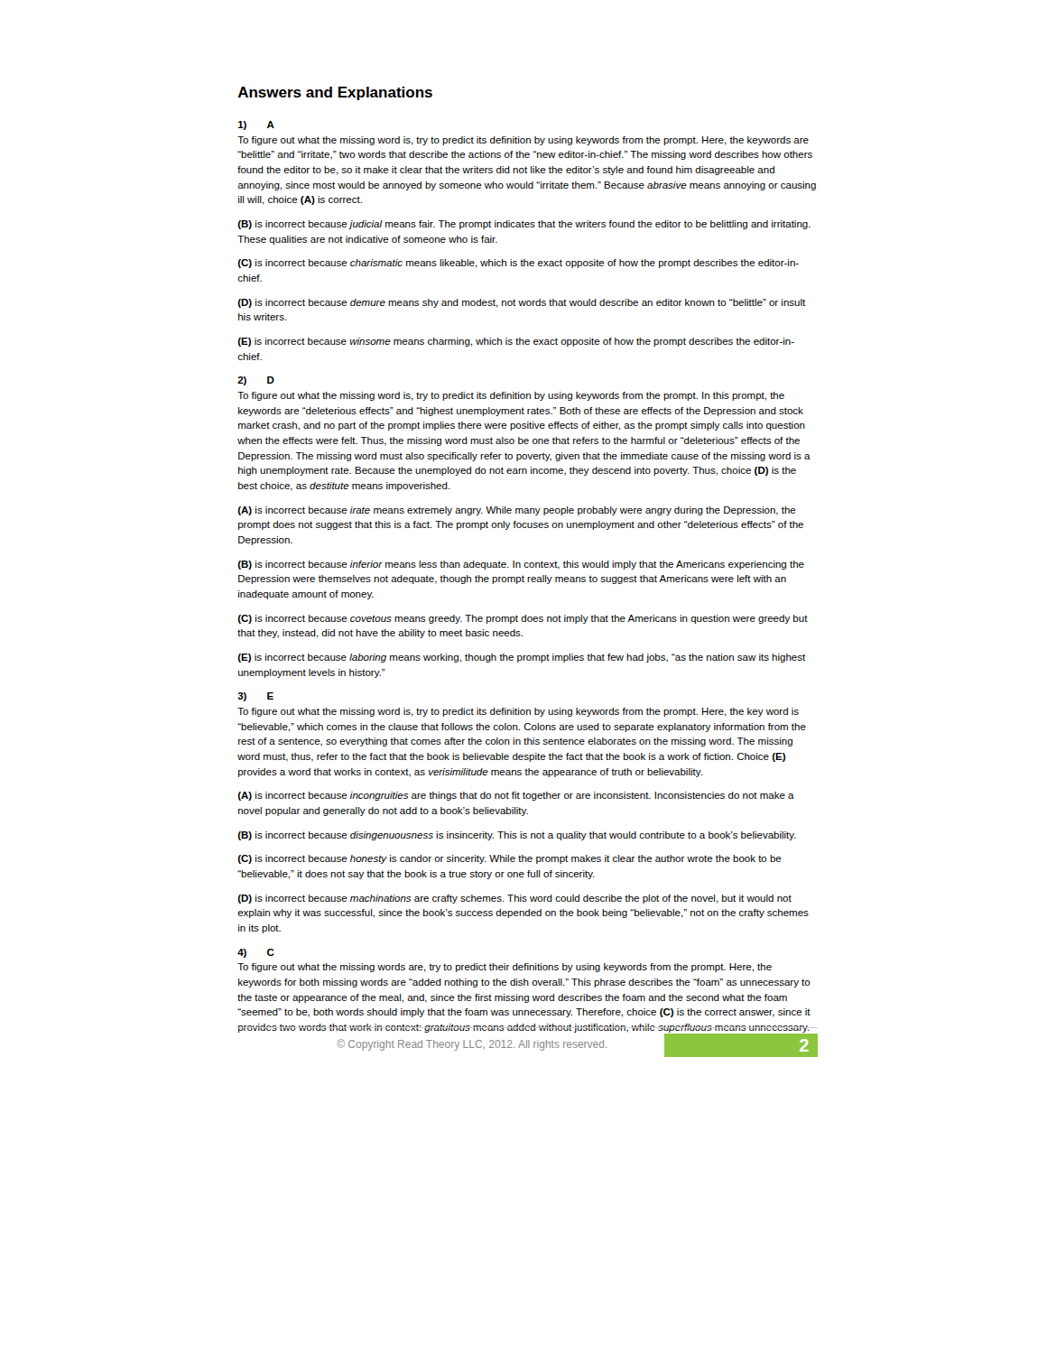Answers and Explanations
1)A
To figure out what the missing word is, try to predict its definition by using keywords from the prompt. Here, the keywords are “belittle” and “irritate,” two words that describe the actions of the “new editor-in-chief.” The missing word describes how others found the editor to be, so it make it clear that the writers did not like the editor’s style and found him disagreeable and annoying, since most would be annoyed by someone who would “irritate them.” Because abrasive means annoying or causing ill will, choice (A) is correct.
(B) is incorrect because judicial means fair. The prompt indicates that the writers found the editor to be belittling and irritating. These qualities are not indicative of someone who is fair.
(C) is incorrect because charismatic means likeable, which is the exact opposite of how the prompt describes the editor-in-chief.
(D) is incorrect because demure means shy and modest, not words that would describe an editor known to “belittle” or insult his writers.
(E) is incorrect because winsome means charming, which is the exact opposite of how the prompt describes the editor-in-chief.
2)D
To figure out what the missing word is, try to predict its definition by using keywords from the prompt. In this prompt, the keywords are “deleterious effects” and “highest unemployment rates.” Both of these are effects of the Depression and stock market crash, and no part of the prompt implies there were positive effects of either, as the prompt simply calls into question when the effects were felt. Thus, the missing word must also be one that refers to the harmful or “deleterious” effects of the Depression. The missing word must also specifically refer to poverty, given that the immediate cause of the missing word is a high unemployment rate. Because the unemployed do not earn income, they descend into poverty. Thus, choice (D) is the best choice, as destitute means impoverished.
(A) is incorrect because irate means extremely angry. While many people probably were angry during the Depression, the prompt does not suggest that this is a fact. The prompt only focuses on unemployment and other “deleterious effects” of the Depression.
(B) is incorrect because inferior means less than adequate. In context, this would imply that the Americans experiencing the Depression were themselves not adequate, though the prompt really means to suggest that Americans were left with an inadequate amount of money.
(C) is incorrect because covetous means greedy. The prompt does not imply that the Americans in question were greedy but that they, instead, did not have the ability to meet basic needs.
(E) is incorrect because laboring means working, though the prompt implies that few had jobs, “as the nation saw its highest unemployment levels in history.”
3)E
To figure out what the missing word is, try to predict its definition by using keywords from the prompt. Here, the key word is “believable,” which comes in the clause that follows the colon. Colons are used to separate explanatory information from the rest of a sentence, so everything that comes after the colon in this sentence elaborates on the missing word. The missing word must, thus, refer to the fact that the book is believable despite the fact that the book is a work of fiction. Choice (E) provides a word that works in context, as verisimilitude means the appearance of truth or believability.
(A) is incorrect because incongruities are things that do not fit together or are inconsistent. Inconsistencies do not make a novel popular and generally do not add to a book’s believability.
(B) is incorrect because disingenuousness is insincerity. This is not a quality that would contribute to a book’s believability.
(C) is incorrect because honesty is candor or sincerity. While the prompt makes it clear the author wrote the book to be “believable,” it does not say that the book is a true story or one full of sincerity.
(D) is incorrect because machinations are crafty schemes. This word could describe the plot of the novel, but it would not explain why it was successful, since the book’s success depended on the book being “believable,” not on the crafty schemes in its plot.
4)C
To figure out what the missing words are, try to predict their definitions by using keywords from the prompt. Here, the keywords for both missing words are “added nothing to the dish overall.” This phrase describes the “foam” as unnecessary to the taste or appearance of the meal, and, since the first missing word describes the foam and the second what the foam “seemed” to be, both words should imply that the foam was unnecessary. Therefore, choice (C) is the correct answer, since it provides two words that work in context: gratuitous means added without justification, while superfluous means unnecessary.
© Copyright Read Theory LLC, 2012. All rights reserved.
2